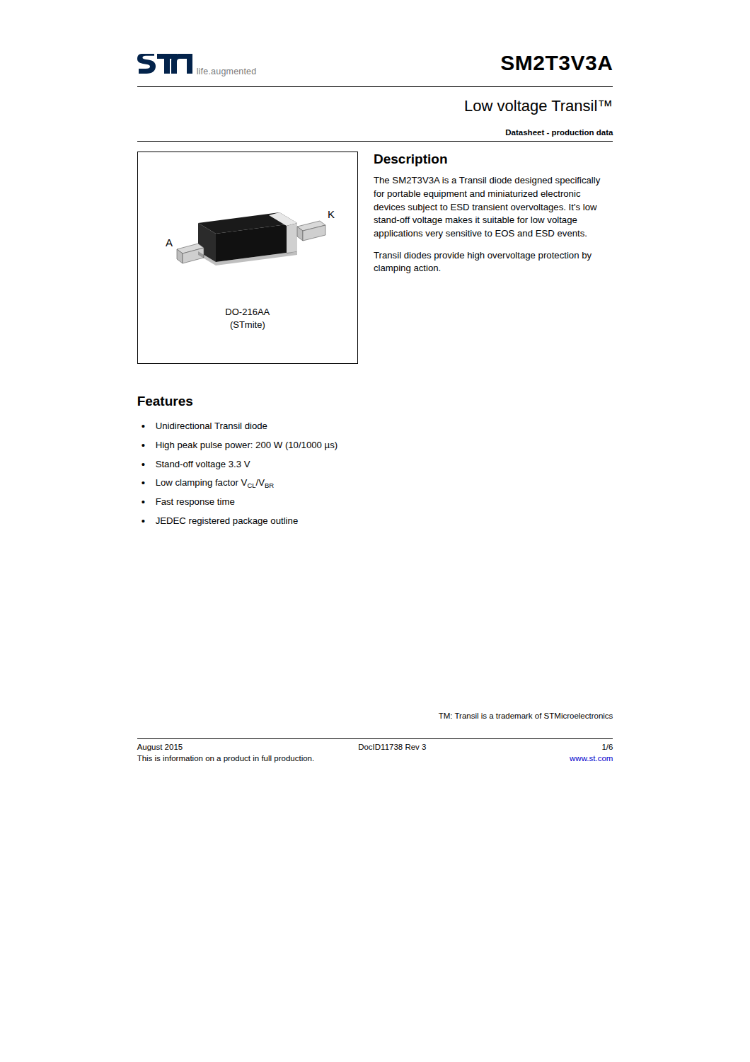life.augmented
SM2T3V3A
Low voltage Transil™
Datasheet - production data
K A
DO-216AA
(STmite)
Description
The SM2T3V3A is a Transil diode designed specifically for portable equipment and miniaturized electronic devices subject to ESD transient overvoltages. It's low stand-off voltage makes it suitable for low voltage applications very sensitive to EOS and ESD events.
Transil diodes provide high overvoltage protection by clamping action.
Features
Unidirectional Transil diode
High peak pulse power: 200 W (10/1000 µs)
Stand-off voltage 3.3 V
Low clamping factor VCL/VBR
Fast response time
JEDEC registered package outline
TM: Transil is a trademark of STMicroelectronics
August 2015
DocID11738 Rev 3
1/6
This is information on a product in full production.
www.st.com